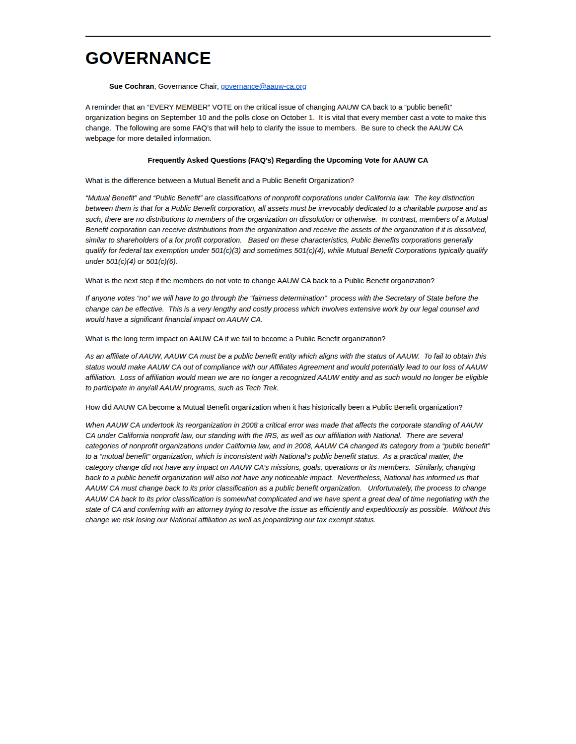GOVERNANCE
Sue Cochran, Governance Chair, governance@aauw-ca.org
A reminder that an “EVERY MEMBER” VOTE on the critical issue of changing AAUW CA back to a “public benefit” organization begins on September 10 and the polls close on October 1. It is vital that every member cast a vote to make this change. The following are some FAQ’s that will help to clarify the issue to members. Be sure to check the AAUW CA webpage for more detailed information.
Frequently Asked Questions (FAQ’s) Regarding the Upcoming Vote for AAUW CA
What is the difference between a Mutual Benefit and a Public Benefit Organization?
“Mutual Benefit” and “Public Benefit” are classifications of nonprofit corporations under California law. The key distinction between them is that for a Public Benefit corporation, all assets must be irrevocably dedicated to a charitable purpose and as such, there are no distributions to members of the organization on dissolution or otherwise. In contrast, members of a Mutual Benefit corporation can receive distributions from the organization and receive the assets of the organization if it is dissolved, similar to shareholders of a for profit corporation. Based on these characteristics, Public Benefits corporations generally qualify for federal tax exemption under 501(c)(3) and sometimes 501(c)(4), while Mutual Benefit Corporations typically qualify under 501(c)(4) or 501(c)(6).
What is the next step if the members do not vote to change AAUW CA back to a Public Benefit organization?
If anyone votes “no” we will have to go through the “fairness determination” process with the Secretary of State before the change can be effective. This is a very lengthy and costly process which involves extensive work by our legal counsel and would have a significant financial impact on AAUW CA.
What is the long term impact on AAUW CA if we fail to become a Public Benefit organization?
As an affiliate of AAUW, AAUW CA must be a public benefit entity which aligns with the status of AAUW. To fail to obtain this status would make AAUW CA out of compliance with our Affiliates Agreement and would potentially lead to our loss of AAUW affiliation. Loss of affiliation would mean we are no longer a recognized AAUW entity and as such would no longer be eligible to participate in any/all AAUW programs, such as Tech Trek.
How did AAUW CA become a Mutual Benefit organization when it has historically been a Public Benefit organization?
When AAUW CA undertook its reorganization in 2008 a critical error was made that affects the corporate standing of AAUW CA under California nonprofit law, our standing with the IRS, as well as our affiliation with National. There are several categories of nonprofit organizations under California law, and in 2008, AAUW CA changed its category from a “public benefit” to a “mutual benefit” organization, which is inconsistent with National’s public benefit status. As a practical matter, the category change did not have any impact on AAUW CA’s missions, goals, operations or its members. Similarly, changing back to a public benefit organization will also not have any noticeable impact. Nevertheless, National has informed us that AAUW CA must change back to its prior classification as a public benefit organization. Unfortunately, the process to change AAUW CA back to its prior classification is somewhat complicated and we have spent a great deal of time negotiating with the state of CA and conferring with an attorney trying to resolve the issue as efficiently and expeditiously as possible. Without this change we risk losing our National affiliation as well as jeopardizing our tax exempt status.